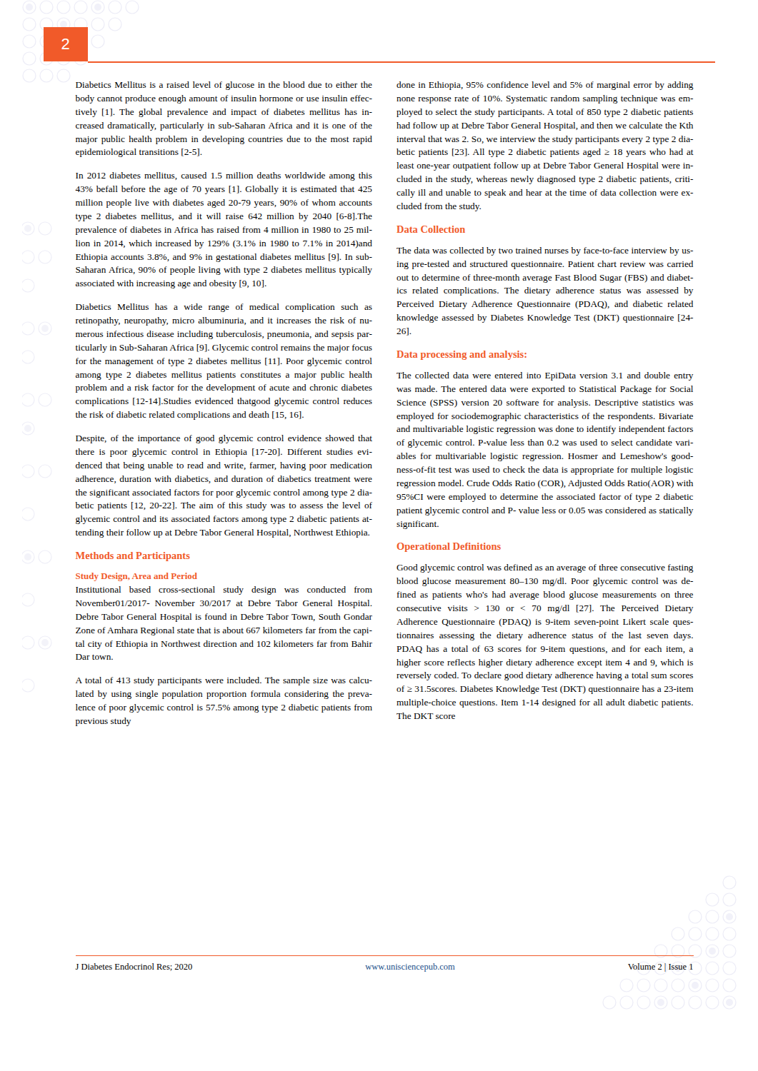2
Diabetics Mellitus is a raised level of glucose in the blood due to either the body cannot produce enough amount of insulin hormone or use insulin effectively [1]. The global prevalence and impact of diabetes mellitus has increased dramatically, particularly in sub-Saharan Africa and it is one of the major public health problem in developing countries due to the most rapid epidemiological transitions [2-5].
In 2012 diabetes mellitus, caused 1.5 million deaths worldwide among this 43% befall before the age of 70 years [1]. Globally it is estimated that 425 million people live with diabetes aged 20-79 years, 90% of whom accounts type 2 diabetes mellitus, and it will raise 642 million by 2040 [6-8].The prevalence of diabetes in Africa has raised from 4 million in 1980 to 25 million in 2014, which increased by 129% (3.1% in 1980 to 7.1% in 2014)and Ethiopia accounts 3.8%, and 9% in gestational diabetes mellitus [9]. In sub-Saharan Africa, 90% of people living with type 2 diabetes mellitus typically associated with increasing age and obesity [9, 10].
Diabetics Mellitus has a wide range of medical complication such as retinopathy, neuropathy, micro albuminuria, and it increases the risk of numerous infectious disease including tuberculosis, pneumonia, and sepsis particularly in Sub-Saharan Africa [9]. Glycemic control remains the major focus for the management of type 2 diabetes mellitus [11]. Poor glycemic control among type 2 diabetes mellitus patients constitutes a major public health problem and a risk factor for the development of acute and chronic diabetes complications [12-14].Studies evidenced thatgood glycemic control reduces the risk of diabetic related complications and death [15, 16].
Despite, of the importance of good glycemic control evidence showed that there is poor glycemic control in Ethiopia [17-20]. Different studies evidenced that being unable to read and write, farmer, having poor medication adherence, duration with diabetics, and duration of diabetics treatment were the significant associated factors for poor glycemic control among type 2 diabetic patients [12, 20-22]. The aim of this study was to assess the level of glycemic control and its associated factors among type 2 diabetic patients attending their follow up at Debre Tabor General Hospital, Northwest Ethiopia.
Methods and Participants
Study Design, Area and Period
Institutional based cross-sectional study design was conducted from November01/2017- November 30/2017 at Debre Tabor General Hospital. Debre Tabor General Hospital is found in Debre Tabor Town, South Gondar Zone of Amhara Regional state that is about 667 kilometers far from the capital city of Ethiopia in Northwest direction and 102 kilometers far from Bahir Dar town.
A total of 413 study participants were included. The sample size was calculated by using single population proportion formula considering the prevalence of poor glycemic control is 57.5% among type 2 diabetic patients from previous study
done in Ethiopia, 95% confidence level and 5% of marginal error by adding none response rate of 10%. Systematic random sampling technique was employed to select the study participants. A total of 850 type 2 diabetic patients had follow up at Debre Tabor General Hospital, and then we calculate the Kth interval that was 2. So, we interview the study participants every 2 type 2 diabetic patients [23]. All type 2 diabetic patients aged ≥ 18 years who had at least one-year outpatient follow up at Debre Tabor General Hospital were included in the study, whereas newly diagnosed type 2 diabetic patients, critically ill and unable to speak and hear at the time of data collection were excluded from the study.
Data Collection
The data was collected by two trained nurses by face-to-face interview by using pre-tested and structured questionnaire. Patient chart review was carried out to determine of three-month average Fast Blood Sugar (FBS) and diabetics related complications. The dietary adherence status was assessed by Perceived Dietary Adherence Questionnaire (PDAQ), and diabetic related knowledge assessed by Diabetes Knowledge Test (DKT) questionnaire [24-26].
Data processing and analysis:
The collected data were entered into EpiData version 3.1 and double entry was made. The entered data were exported to Statistical Package for Social Science (SPSS) version 20 software for analysis. Descriptive statistics was employed for sociodemographic characteristics of the respondents. Bivariate and multivariable logistic regression was done to identify independent factors of glycemic control. P-value less than 0.2 was used to select candidate variables for multivariable logistic regression. Hosmer and Lemeshow's goodness-of-fit test was used to check the data is appropriate for multiple logistic regression model. Crude Odds Ratio (COR), Adjusted Odds Ratio(AOR) with 95%CI were employed to determine the associated factor of type 2 diabetic patient glycemic control and P- value less or 0.05 was considered as statically significant.
Operational Definitions
Good glycemic control was defined as an average of three consecutive fasting blood glucose measurement 80–130 mg/dl. Poor glycemic control was defined as patients who's had average blood glucose measurements on three consecutive visits > 130 or < 70 mg/dl [27]. The Perceived Dietary Adherence Questionnaire (PDAQ) is 9-item seven-point Likert scale questionnaires assessing the dietary adherence status of the last seven days. PDAQ has a total of 63 scores for 9-item questions, and for each item, a higher score reflects higher dietary adherence except item 4 and 9, which is reversely coded. To declare good dietary adherence having a total sum scores of ≥ 31.5scores. Diabetes Knowledge Test (DKT) questionnaire has a 23-item multiple-choice questions. Item 1-14 designed for all adult diabetic patients. The DKT score
J Diabetes Endocrinol Res; 2020
www.unisciencepub.com
Volume 2 | Issue 1